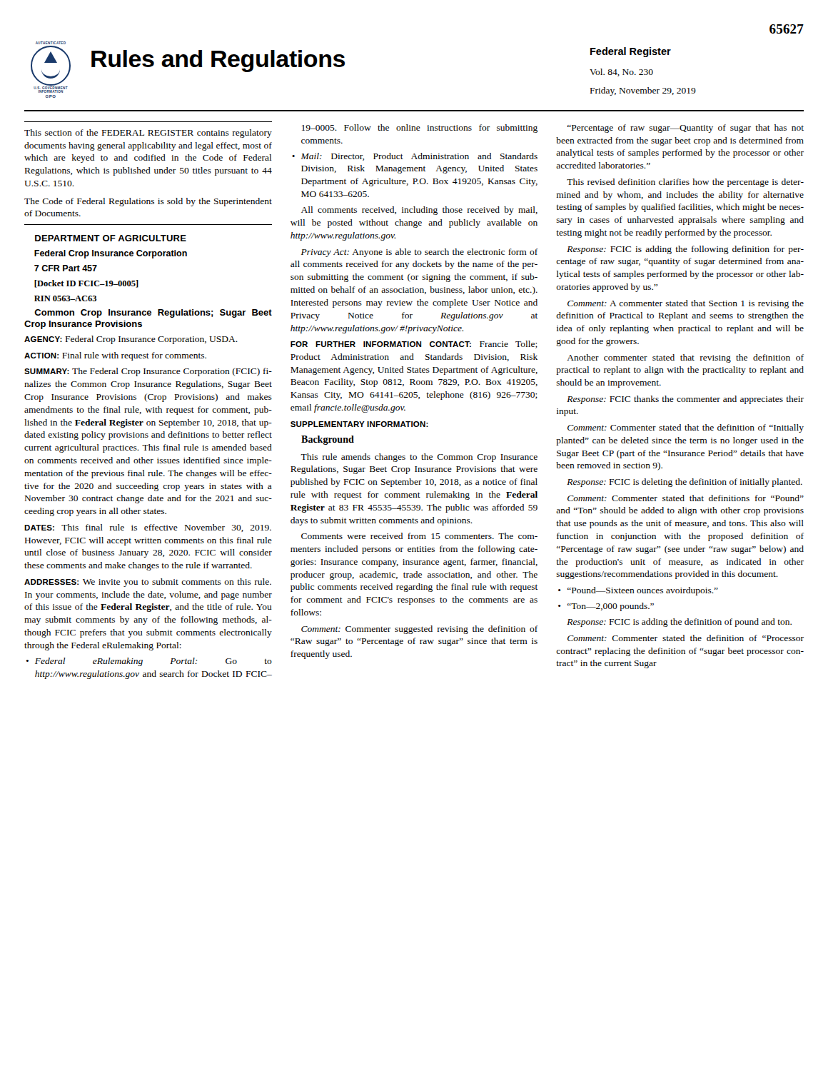65627
Authenticated
U.S. Government
Information
GPO
Rules and Regulations
Federal Register
Vol. 84, No. 230
Friday, November 29, 2019
This section of the FEDERAL REGISTER contains regulatory documents having general applicability and legal effect, most of which are keyed to and codified in the Code of Federal Regulations, which is published under 50 titles pursuant to 44 U.S.C. 1510.
The Code of Federal Regulations is sold by the Superintendent of Documents.
DEPARTMENT OF AGRICULTURE
Federal Crop Insurance Corporation
7 CFR Part 457
[Docket ID FCIC–19–0005]
RIN 0563–AC63
Common Crop Insurance Regulations; Sugar Beet Crop Insurance Provisions
AGENCY: Federal Crop Insurance Corporation, USDA.
ACTION: Final rule with request for comments.
SUMMARY: The Federal Crop Insurance Corporation (FCIC) finalizes the Common Crop Insurance Regulations, Sugar Beet Crop Insurance Provisions (Crop Provisions) and makes amendments to the final rule, with request for comment, published in the Federal Register on September 10, 2018, that updated existing policy provisions and definitions to better reflect current agricultural practices. This final rule is amended based on comments received and other issues identified since implementation of the previous final rule. The changes will be effective for the 2020 and succeeding crop years in states with a November 30 contract change date and for the 2021 and succeeding crop years in all other states.
DATES: This final rule is effective November 30, 2019. However, FCIC will accept written comments on this final rule until close of business January 28, 2020. FCIC will consider these comments and make changes to the rule if warranted.
ADDRESSES: We invite you to submit comments on this rule. In your comments, include the date, volume, and page number of this issue of the Federal Register, and the title of rule. You may submit comments by any of the following methods, although FCIC prefers that you submit comments electronically through the Federal eRulemaking Portal:
Federal eRulemaking Portal: Go to http://www.regulations.gov and search for Docket ID FCIC–19–0005. Follow the online instructions for submitting comments.
Mail: Director, Product Administration and Standards Division, Risk Management Agency, United States Department of Agriculture, P.O. Box 419205, Kansas City, MO 64133–6205.
All comments received, including those received by mail, will be posted without change and publicly available on http://www.regulations.gov.
Privacy Act: Anyone is able to search the electronic form of all comments received for any dockets by the name of the person submitting the comment (or signing the comment, if submitted on behalf of an association, business, labor union, etc.). Interested persons may review the complete User Notice and Privacy Notice for Regulations.gov at http://www.regulations.gov/ #!privacyNotice.
FOR FURTHER INFORMATION CONTACT: Francie Tolle; Product Administration and Standards Division, Risk Management Agency, United States Department of Agriculture, Beacon Facility, Stop 0812, Room 7829, P.O. Box 419205, Kansas City, MO 64141–6205, telephone (816) 926–7730; email francie.tolle@usda.gov.
SUPPLEMENTARY INFORMATION:
Background
This rule amends changes to the Common Crop Insurance Regulations, Sugar Beet Crop Insurance Provisions that were published by FCIC on September 10, 2018, as a notice of final rule with request for comment rulemaking in the Federal Register at 83 FR 45535–45539. The public was afforded 59 days to submit written comments and opinions.
Comments were received from 15 commenters. The commenters included persons or entities from the following categories: Insurance company, insurance agent, farmer, financial, producer group, academic, trade association, and other. The public comments received regarding the final rule with request for comment and FCIC's responses to the comments are as follows:
Comment: Commenter suggested revising the definition of “Raw sugar” to “Percentage of raw sugar” since that term is frequently used.
“Percentage of raw sugar—Quantity of sugar that has not been extracted from the sugar beet crop and is determined from analytical tests of samples performed by the processor or other accredited laboratories.”
This revised definition clarifies how the percentage is determined and by whom, and includes the ability for alternative testing of samples by qualified facilities, which might be necessary in cases of unharvested appraisals where sampling and testing might not be readily performed by the processor.
Response: FCIC is adding the following definition for percentage of raw sugar, “quantity of sugar determined from analytical tests of samples performed by the processor or other laboratories approved by us.”
Comment: A commenter stated that Section 1 is revising the definition of Practical to Replant and seems to strengthen the idea of only replanting when practical to replant and will be good for the growers.
Another commenter stated that revising the definition of practical to replant to align with the practicality to replant and should be an improvement.
Response: FCIC thanks the commenter and appreciates their input.
Comment: Commenter stated that the definition of “Initially planted” can be deleted since the term is no longer used in the Sugar Beet CP (part of the “Insurance Period” details that have been removed in section 9).
Response: FCIC is deleting the definition of initially planted.
Comment: Commenter stated that definitions for “Pound” and “Ton” should be added to align with other crop provisions that use pounds as the unit of measure, and tons. This also will function in conjunction with the proposed definition of “Percentage of raw sugar” (see under “raw sugar” below) and the production's unit of measure, as indicated in other suggestions/recommendations provided in this document.
“Pound—Sixteen ounces avoirdupois.”
“Ton—2,000 pounds.”
Response: FCIC is adding the definition of pound and ton.
Comment: Commenter stated the definition of “Processor contract” replacing the definition of “sugar beet processor contract” in the current Sugar